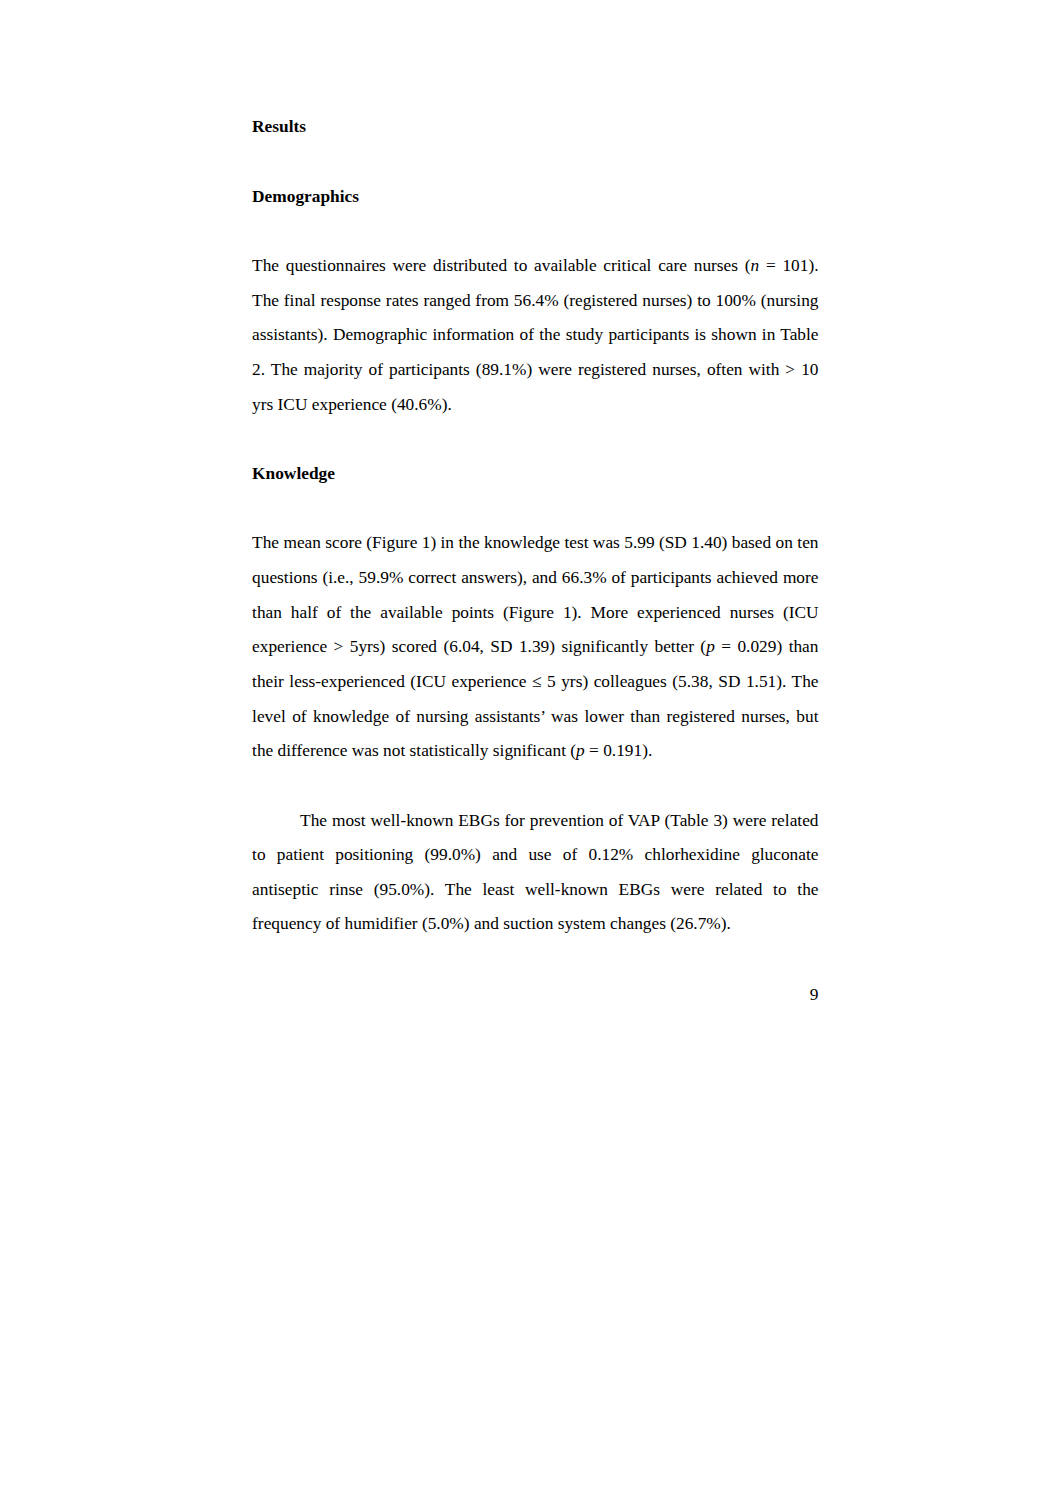Results
Demographics
The questionnaires were distributed to available critical care nurses (n = 101). The final response rates ranged from 56.4% (registered nurses) to 100% (nursing assistants). Demographic information of the study participants is shown in Table 2. The majority of participants (89.1%) were registered nurses, often with > 10 yrs ICU experience (40.6%).
Knowledge
The mean score (Figure 1) in the knowledge test was 5.99 (SD 1.40) based on ten questions (i.e., 59.9% correct answers), and 66.3% of participants achieved more than half of the available points (Figure 1). More experienced nurses (ICU experience > 5yrs) scored (6.04, SD 1.39) significantly better (p = 0.029) than their less-experienced (ICU experience ≤ 5 yrs) colleagues (5.38, SD 1.51). The level of knowledge of nursing assistants’ was lower than registered nurses, but the difference was not statistically significant (p = 0.191).
The most well-known EBGs for prevention of VAP (Table 3) were related to patient positioning (99.0%) and use of 0.12% chlorhexidine gluconate antiseptic rinse (95.0%). The least well-known EBGs were related to the frequency of humidifier (5.0%) and suction system changes (26.7%).
9